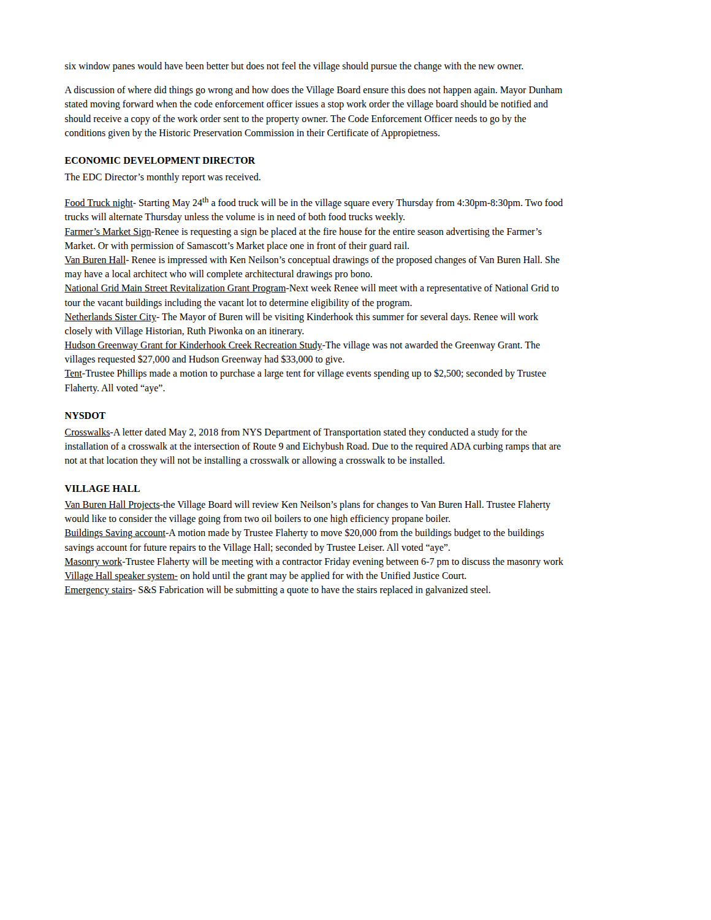six window panes would have been better but does not feel the village should pursue the change with the new owner.
A discussion of where did things go wrong and how does the Village Board ensure this does not happen again. Mayor Dunham stated moving forward when the code enforcement officer issues a stop work order the village board should be notified and should receive a copy of the work order sent to the property owner. The Code Enforcement Officer needs to go by the conditions given by the Historic Preservation Commission in their Certificate of Appropietness.
Economic Development Director
The EDC Director’s monthly report was received.
Food Truck night- Starting May 24th a food truck will be in the village square every Thursday from 4:30pm-8:30pm. Two food trucks will alternate Thursday unless the volume is in need of both food trucks weekly.
Farmer’s Market Sign-Renee is requesting a sign be placed at the fire house for the entire season advertising the Farmer’s Market. Or with permission of Samascott’s Market place one in front of their guard rail.
Van Buren Hall- Renee is impressed with Ken Neilson’s conceptual drawings of the proposed changes of Van Buren Hall. She may have a local architect who will complete architectural drawings pro bono.
National Grid Main Street Revitalization Grant Program-Next week Renee will meet with a representative of National Grid to tour the vacant buildings including the vacant lot to determine eligibility of the program.
Netherlands Sister City- The Mayor of Buren will be visiting Kinderhook this summer for several days. Renee will work closely with Village Historian, Ruth Piwonka on an itinerary.
Hudson Greenway Grant for Kinderhook Creek Recreation Study-The village was not awarded the Greenway Grant. The villages requested $27,000 and Hudson Greenway had $33,000 to give.
Tent-Trustee Phillips made a motion to purchase a large tent for village events spending up to $2,500; seconded by Trustee Flaherty. All voted “aye”.
NYSDOT
Crosswalks-A letter dated May 2, 2018 from NYS Department of Transportation stated they conducted a study for the installation of a crosswalk at the intersection of Route 9 and Eichybush Road. Due to the required ADA curbing ramps that are not at that location they will not be installing a crosswalk or allowing a crosswalk to be installed.
Village Hall
Van Buren Hall Projects-the Village Board will review Ken Neilson’s plans for changes to Van Buren Hall. Trustee Flaherty would like to consider the village going from two oil boilers to one high efficiency propane boiler.
Buildings Saving account-A motion made by Trustee Flaherty to move $20,000 from the buildings budget to the buildings savings account for future repairs to the Village Hall; seconded by Trustee Leiser. All voted “aye”.
Masonry work-Trustee Flaherty will be meeting with a contractor Friday evening between 6-7 pm to discuss the masonry work
Village Hall speaker system- on hold until the grant may be applied for with the Unified Justice Court.
Emergency stairs- S&S Fabrication will be submitting a quote to have the stairs replaced in galvanized steel.